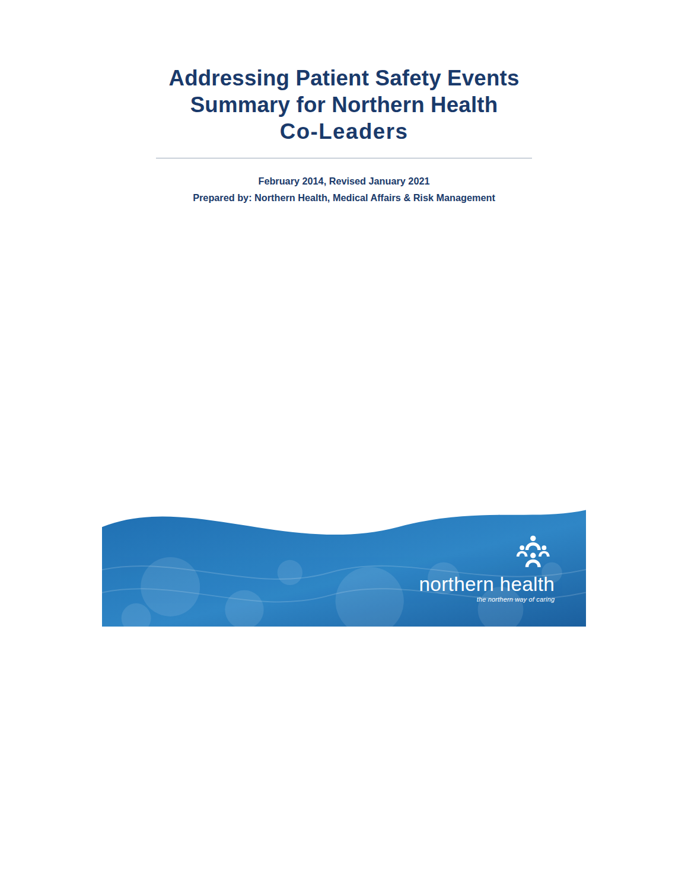Addressing Patient Safety Events
Summary for Northern Health
Co-Leaders
February 2014, Revised January 2021
Prepared by: Northern Health, Medical Affairs & Risk Management
northern health
the northern way of caring